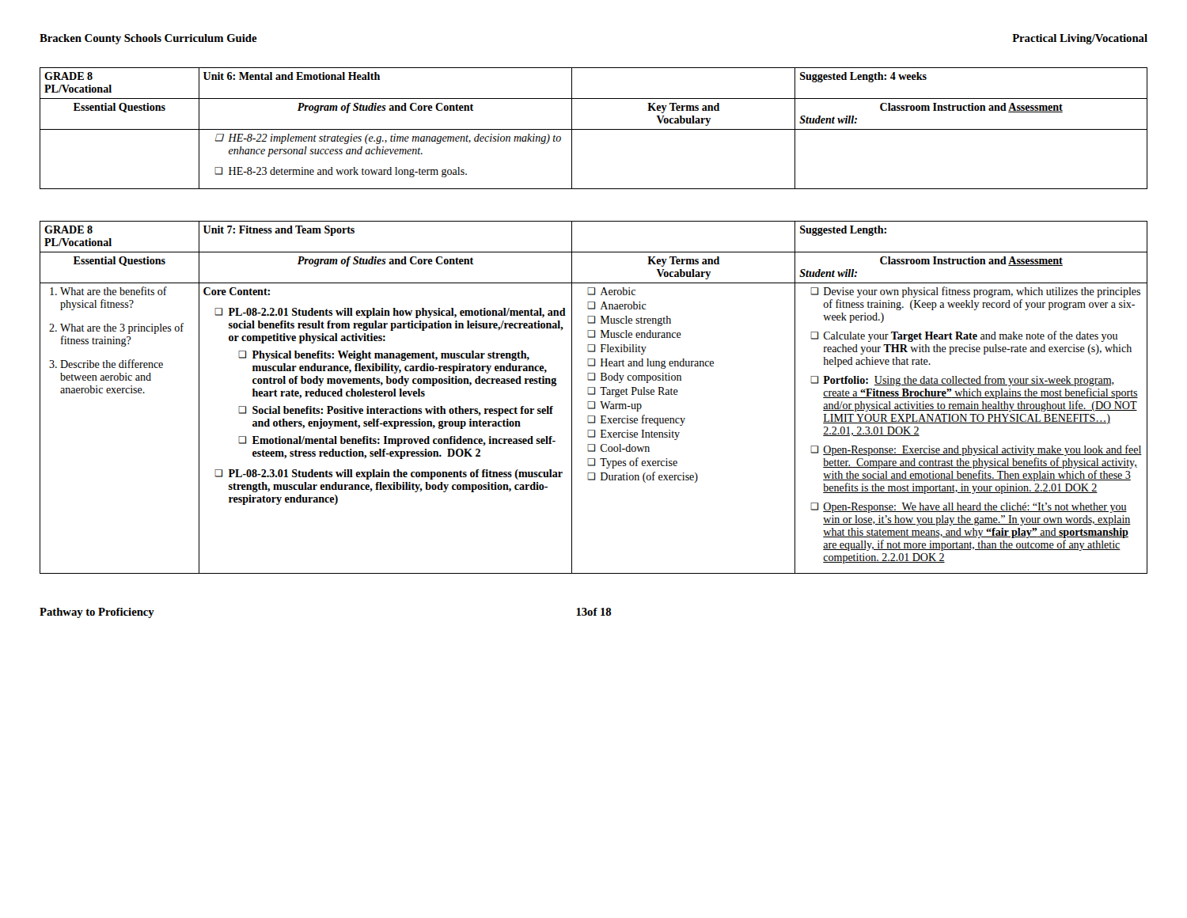Bracken County Schools Curriculum Guide Practical Living/Vocational
| GRADE 8 PL/Vocational | Unit 6: Mental and Emotional Health | | Suggested Length: 4 weeks |
| Essential Questions | Program of Studies and Core Content | Key Terms and Vocabulary | Classroom Instruction and Assessment Student will: |
| | HE-8-22 implement strategies (e.g., time management, decision making) to enhance personal success and achievement. HE-8-23 determine and work toward long-term goals. | | |
| GRADE 8 PL/Vocational | Unit 7: Fitness and Team Sports | | Suggested Length: |
| Essential Questions | Program of Studies and Core Content | Key Terms and Vocabulary | Classroom Instruction and Assessment Student will: |
| What are the benefits of physical fitness? What are the 3 principles of fitness training? Describe the difference between aerobic and anaerobic exercise. | Core Content: PL-08-2.2.01 Students will explain how physical, emotional/mental, and social benefits result from regular participation in leisure,/recreational, or competitive physical activities: Physical benefits: Weight management, muscular strength, muscular endurance, flexibility, cardio-respiratory endurance, control of body movements, body composition, decreased resting heart rate, reduced cholesterol levels Social benefits: Positive interactions with others, respect for self and others, enjoyment, self-expression, group interaction Emotional/mental benefits: Improved confidence, increased self-esteem, stress reduction, self-expression. DOK 2 PL-08-2.3.01 Students will explain the components of fitness (muscular strength, muscular endurance, flexibility, body composition, cardio-respiratory endurance) | Aerobic Anaerobic Muscle strength Muscle endurance Flexibility Heart and lung endurance Body composition Target Pulse Rate Warm-up Exercise frequency Exercise Intensity Cool-down Types of exercise Duration (of exercise) | Devise your own physical fitness program, which utilizes the principles of fitness training. (Keep a weekly record of your program over a six-week period.) Calculate your Target Heart Rate and make note of the dates you reached your THR with the precise pulse-rate and exercise (s), which helped achieve that rate. Portfolio: Using the data collected from your six-week program, create a “Fitness Brochure” which explains the most beneficial sports and/or physical activities to remain healthy throughout life. (DO NOT LIMIT YOUR EXPLANATION TO PHYSICAL BENEFITS…) 2.2.01, 2.3.01 DOK 2 Open-Response: Exercise and physical activity make you look and feel better. Compare and contrast the physical benefits of physical activity, with the social and emotional benefits. Then explain which of these 3 benefits is the most important, in your opinion. 2.2.01 DOK 2 Open-Response: We have all heard the cliché: “It’s not whether you win or lose, it’s how you play the game.” In your own words, explain what this statement means, and why “fair play” and sportsmanship are equally, if not more important, than the outcome of any athletic competition. 2.2.01 DOK 2 |
Pathway to Proficiency 13of 18